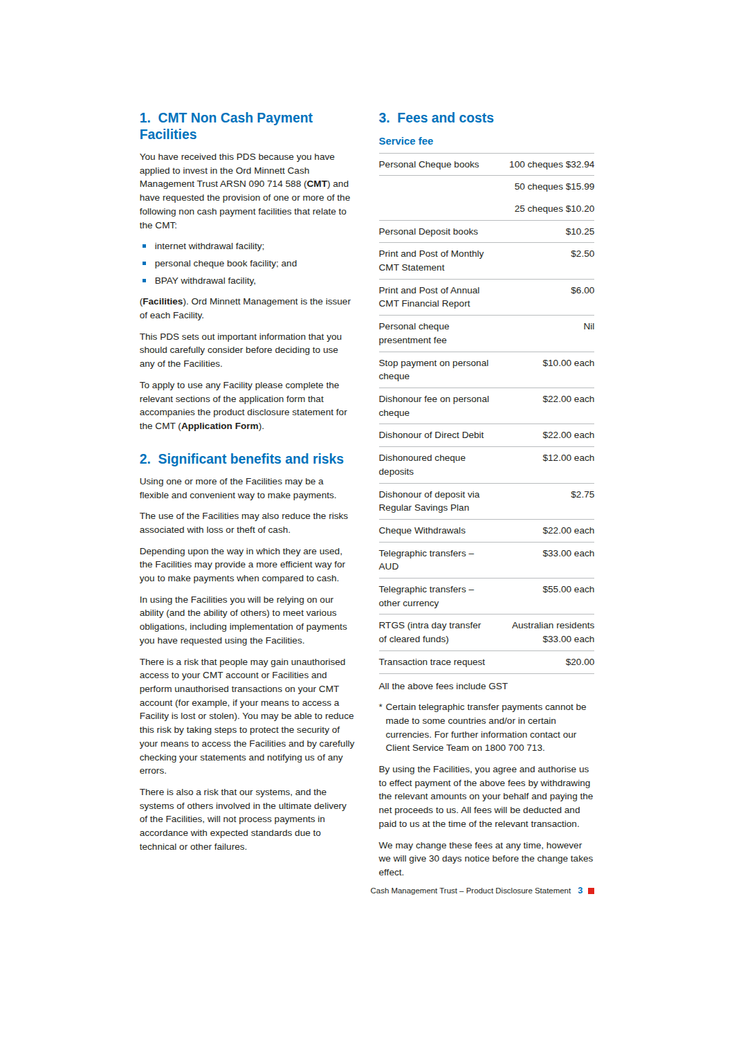1. CMT Non Cash Payment Facilities
You have received this PDS because you have applied to invest in the Ord Minnett Cash Management Trust ARSN 090 714 588 (CMT) and have requested the provision of one or more of the following non cash payment facilities that relate to the CMT:
internet withdrawal facility;
personal cheque book facility; and
BPAY withdrawal facility,
(Facilities). Ord Minnett Management is the issuer of each Facility.
This PDS sets out important information that you should carefully consider before deciding to use any of the Facilities.
To apply to use any Facility please complete the relevant sections of the application form that accompanies the product disclosure statement for the CMT (Application Form).
2. Significant benefits and risks
Using one or more of the Facilities may be a flexible and convenient way to make payments.
The use of the Facilities may also reduce the risks associated with loss or theft of cash.
Depending upon the way in which they are used, the Facilities may provide a more efficient way for you to make payments when compared to cash.
In using the Facilities you will be relying on our ability (and the ability of others) to meet various obligations, including implementation of payments you have requested using the Facilities.
There is a risk that people may gain unauthorised access to your CMT account or Facilities and perform unauthorised transactions on your CMT account (for example, if your means to access a Facility is lost or stolen). You may be able to reduce this risk by taking steps to protect the security of your means to access the Facilities and by carefully checking your statements and notifying us of any errors.
There is also a risk that our systems, and the systems of others involved in the ultimate delivery of the Facilities, will not process payments in accordance with expected standards due to technical or other failures.
3. Fees and costs
Service fee
| Personal Cheque books | 100 cheques $32.94 |
| | 50 cheques $15.99 |
| | 25 cheques $10.20 |
| Personal Deposit books | $10.25 |
| Print and Post of Monthly CMT Statement | $2.50 |
| Print and Post of Annual CMT Financial Report | $6.00 |
| Personal cheque presentment fee | Nil |
| Stop payment on personal cheque | $10.00 each |
| Dishonour fee on personal cheque | $22.00 each |
| Dishonour of Direct Debit | $22.00 each |
| Dishonoured cheque deposits | $12.00 each |
| Dishonour of deposit via Regular Savings Plan | $2.75 |
| Cheque Withdrawals | $22.00 each |
| Telegraphic transfers – AUD | $33.00 each |
| Telegraphic transfers – other currency | $55.00 each |
| RTGS (intra day transfer of cleared funds) | Australian residents $33.00 each |
| Transaction trace request | $20.00 |
All the above fees include GST
*
Certain telegraphic transfer payments cannot be made to some countries and/or in certain currencies. For further information contact our Client Service Team on 1800 700 713.
By using the Facilities, you agree and authorise us to effect payment of the above fees by withdrawing the relevant amounts on your behalf and paying the net proceeds to us. All fees will be deducted and paid to us at the time of the relevant transaction.
We may change these fees at any time, however we will give 30 days notice before the change takes effect.
Cash Management Trust – Product Disclosure Statement 3